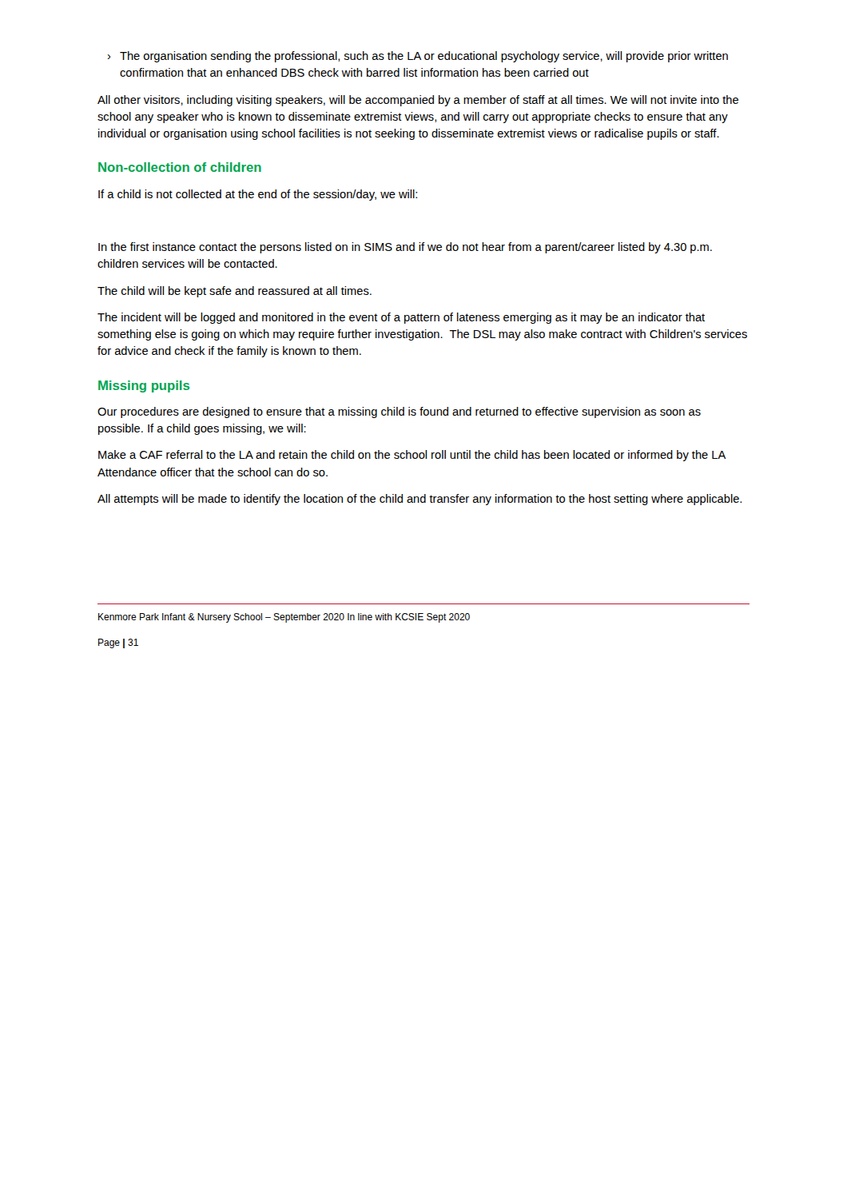The organisation sending the professional, such as the LA or educational psychology service, will provide prior written confirmation that an enhanced DBS check with barred list information has been carried out
All other visitors, including visiting speakers, will be accompanied by a member of staff at all times. We will not invite into the school any speaker who is known to disseminate extremist views, and will carry out appropriate checks to ensure that any individual or organisation using school facilities is not seeking to disseminate extremist views or radicalise pupils or staff.
Non-collection of children
If a child is not collected at the end of the session/day, we will:
In the first instance contact the persons listed on in SIMS and if we do not hear from a parent/career listed by 4.30 p.m. children services will be contacted.
The child will be kept safe and reassured at all times.
The incident will be logged and monitored in the event of a pattern of lateness emerging as it may be an indicator that something else is going on which may require further investigation. The DSL may also make contract with Children's services for advice and check if the family is known to them.
Missing pupils
Our procedures are designed to ensure that a missing child is found and returned to effective supervision as soon as possible. If a child goes missing, we will:
Make a CAF referral to the LA and retain the child on the school roll until the child has been located or informed by the LA Attendance officer that the school can do so.
All attempts will be made to identify the location of the child and transfer any information to the host setting where applicable.
Kenmore Park Infant & Nursery School – September 2020 In line with KCSIE Sept 2020
Page | 31